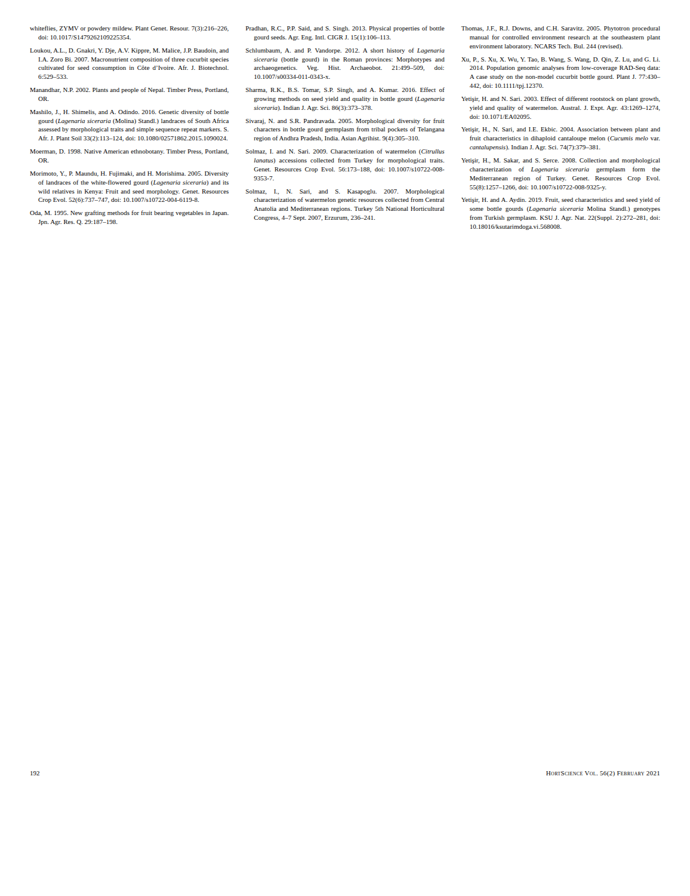whiteflies, ZYMV or powdery mildew. Plant Genet. Resour. 7(3):216–226, doi: 10.1017/S1479262109225354.
Loukou, A.L., D. Gnakri, Y. Dje, A.V. Kippre, M. Malice, J.P. Baudoin, and I.A. Zoro Bi. 2007. Macronutrient composition of three cucurbit species cultivated for seed consumption in Côte d’Ivoire. Afr. J. Biotechnol. 6:529–533.
Manandhar, N.P. 2002. Plants and people of Nepal. Timber Press, Portland, OR.
Mashilo, J., H. Shimelis, and A. Odindo. 2016. Genetic diversity of bottle gourd (Lagenaria siceraria (Molina) Standl.) landraces of South Africa assessed by morphological traits and simple sequence repeat markers. S. Afr. J. Plant Soil 33(2):113–124, doi: 10.1080/02571862.2015.1090024.
Moerman, D. 1998. Native American ethnobotany. Timber Press, Portland, OR.
Morimoto, Y., P. Maundu, H. Fujimaki, and H. Morishima. 2005. Diversity of landraces of the white-flowered gourd (Lagenaria siceraria) and its wild relatives in Kenya: Fruit and seed morphology. Genet. Resources Crop Evol. 52(6):737–747, doi: 10.1007/s10722-004-6119-8.
Oda, M. 1995. New grafting methods for fruit bearing vegetables in Japan. Jpn. Agr. Res. Q. 29:187–198.
Pradhan, R.C., P.P. Said, and S. Singh. 2013. Physical properties of bottle gourd seeds. Agr. Eng. Intl. CIGR J. 15(1):106–113.
Schlumbaum, A. and P. Vandorpe. 2012. A short history of Lagenaria siceraria (bottle gourd) in the Roman provinces: Morphotypes and archaeogenetics. Veg. Hist. Archaeobot. 21:499–509, doi: 10.1007/s00334-011-0343-x.
Sharma, R.K., B.S. Tomar, S.P. Singh, and A. Kumar. 2016. Effect of growing methods on seed yield and quality in bottle gourd (Lagenaria siceraria). Indian J. Agr. Sci. 86(3):373–378.
Sivaraj, N. and S.R. Pandravada. 2005. Morphological diversity for fruit characters in bottle gourd germplasm from tribal pockets of Telangana region of Andhra Pradesh, India. Asian Agrihist. 9(4):305–310.
Solmaz, I. and N. Sari. 2009. Characterization of watermelon (Citrullus lanatus) accessions collected from Turkey for morphological traits. Genet. Resources Crop Evol. 56:173–188, doi: 10.1007/s10722-008-9353-7.
Solmaz, I., N. Sari, and S. Kasapoglu. 2007. Morphological characterization of watermelon genetic resources collected from Central Anatolia and Mediterranean regions. Turkey 5th National Horticultural Congress, 4–7 Sept. 2007, Erzurum, 236–241.
Thomas, J.F., R.J. Downs, and C.H. Saravitz. 2005. Phytotron procedural manual for controlled environment research at the southeastern plant environment laboratory. NCARS Tech. Bul. 244 (revised).
Xu, P., S. Xu, X. Wu, Y. Tao, B. Wang, S. Wang, D. Qin, Z. Lu, and G. Li. 2014. Population genomic analyses from low-coverage RAD-Seq data: A case study on the non-model cucurbit bottle gourd. Plant J. 77:430–442, doi: 10.1111/tpj.12370.
Yetişir, H. and N. Sari. 2003. Effect of different rootstock on plant growth, yield and quality of watermelon. Austral. J. Expt. Agr. 43:1269–1274, doi: 10.1071/EA02095.
Yetişir, H., N. Sari, and I.E. Ekbic. 2004. Association between plant and fruit characteristics in dihaploid cantaloupe melon (Cucumis melo var. cantalupensis). Indian J. Agr. Sci. 74(7):379–381.
Yetişir, H., M. Sakar, and S. Serce. 2008. Collection and morphological characterization of Lagenaria siceraria germplasm form the Mediterranean region of Turkey. Genet. Resources Crop Evol. 55(8):1257–1266, doi: 10.1007/s10722-008-9325-y.
Yetişir, H. and A. Aydin. 2019. Fruit, seed characteristics and seed yield of some bottle gourds (Lagenaria siceraria Molina Standl.) genotypes from Turkish germplasm. KSU J. Agr. Nat. 22(Suppl. 2):272–281, doi: 10.18016/ksutarimdoga.vi.568008.
192 HortScience Vol. 56(2) February 2021